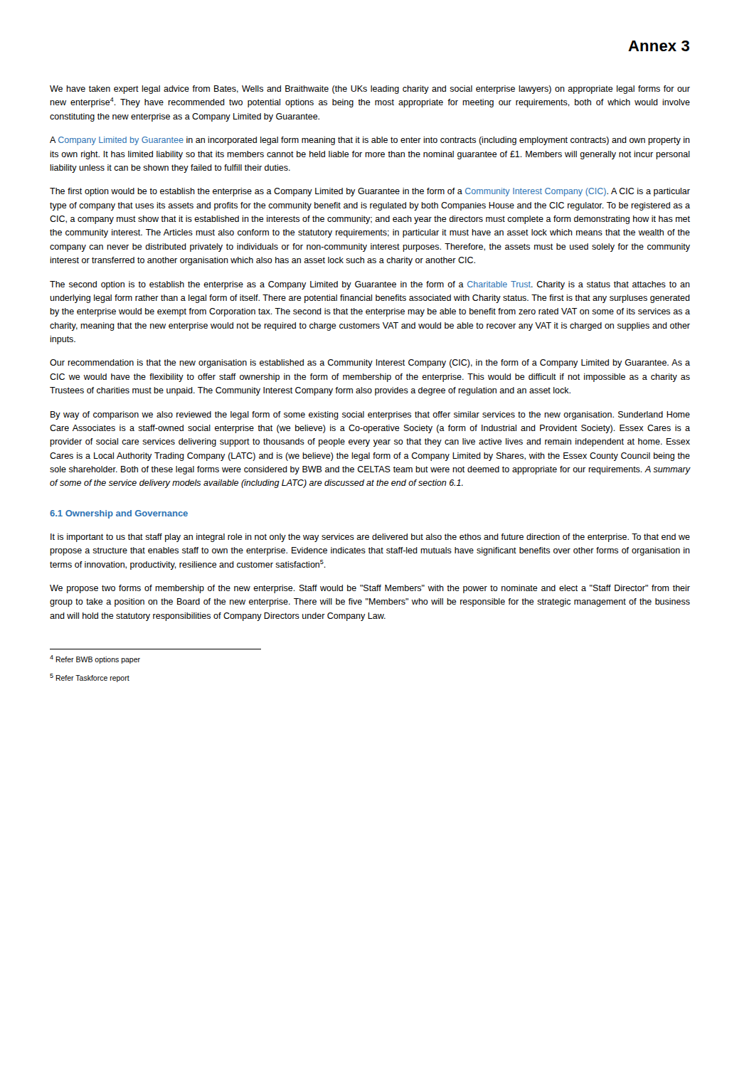Annex 3
We have taken expert legal advice from Bates, Wells and Braithwaite (the UKs leading charity and social enterprise lawyers) on appropriate legal forms for our new enterprise4. They have recommended two potential options as being the most appropriate for meeting our requirements, both of which would involve constituting the new enterprise as a Company Limited by Guarantee.
A Company Limited by Guarantee in an incorporated legal form meaning that it is able to enter into contracts (including employment contracts) and own property in its own right. It has limited liability so that its members cannot be held liable for more than the nominal guarantee of £1. Members will generally not incur personal liability unless it can be shown they failed to fulfill their duties.
The first option would be to establish the enterprise as a Company Limited by Guarantee in the form of a Community Interest Company (CIC). A CIC is a particular type of company that uses its assets and profits for the community benefit and is regulated by both Companies House and the CIC regulator. To be registered as a CIC, a company must show that it is established in the interests of the community; and each year the directors must complete a form demonstrating how it has met the community interest. The Articles must also conform to the statutory requirements; in particular it must have an asset lock which means that the wealth of the company can never be distributed privately to individuals or for non-community interest purposes. Therefore, the assets must be used solely for the community interest or transferred to another organisation which also has an asset lock such as a charity or another CIC.
The second option is to establish the enterprise as a Company Limited by Guarantee in the form of a Charitable Trust. Charity is a status that attaches to an underlying legal form rather than a legal form of itself. There are potential financial benefits associated with Charity status. The first is that any surpluses generated by the enterprise would be exempt from Corporation tax. The second is that the enterprise may be able to benefit from zero rated VAT on some of its services as a charity, meaning that the new enterprise would not be required to charge customers VAT and would be able to recover any VAT it is charged on supplies and other inputs.
Our recommendation is that the new organisation is established as a Community Interest Company (CIC), in the form of a Company Limited by Guarantee. As a CIC we would have the flexibility to offer staff ownership in the form of membership of the enterprise. This would be difficult if not impossible as a charity as Trustees of charities must be unpaid. The Community Interest Company form also provides a degree of regulation and an asset lock.
By way of comparison we also reviewed the legal form of some existing social enterprises that offer similar services to the new organisation. Sunderland Home Care Associates is a staff-owned social enterprise that (we believe) is a Co-operative Society (a form of Industrial and Provident Society). Essex Cares is a provider of social care services delivering support to thousands of people every year so that they can live active lives and remain independent at home. Essex Cares is a Local Authority Trading Company (LATC) and is (we believe) the legal form of a Company Limited by Shares, with the Essex County Council being the sole shareholder. Both of these legal forms were considered by BWB and the CELTAS team but were not deemed to appropriate for our requirements. A summary of some of the service delivery models available (including LATC) are discussed at the end of section 6.1.
6.1 Ownership and Governance
It is important to us that staff play an integral role in not only the way services are delivered but also the ethos and future direction of the enterprise. To that end we propose a structure that enables staff to own the enterprise. Evidence indicates that staff-led mutuals have significant benefits over other forms of organisation in terms of innovation, productivity, resilience and customer satisfaction5.
We propose two forms of membership of the new enterprise. Staff would be "Staff Members" with the power to nominate and elect a "Staff Director" from their group to take a position on the Board of the new enterprise. There will be five "Members" who will be responsible for the strategic management of the business and will hold the statutory responsibilities of Company Directors under Company Law.
4 Refer BWB options paper
5 Refer Taskforce report